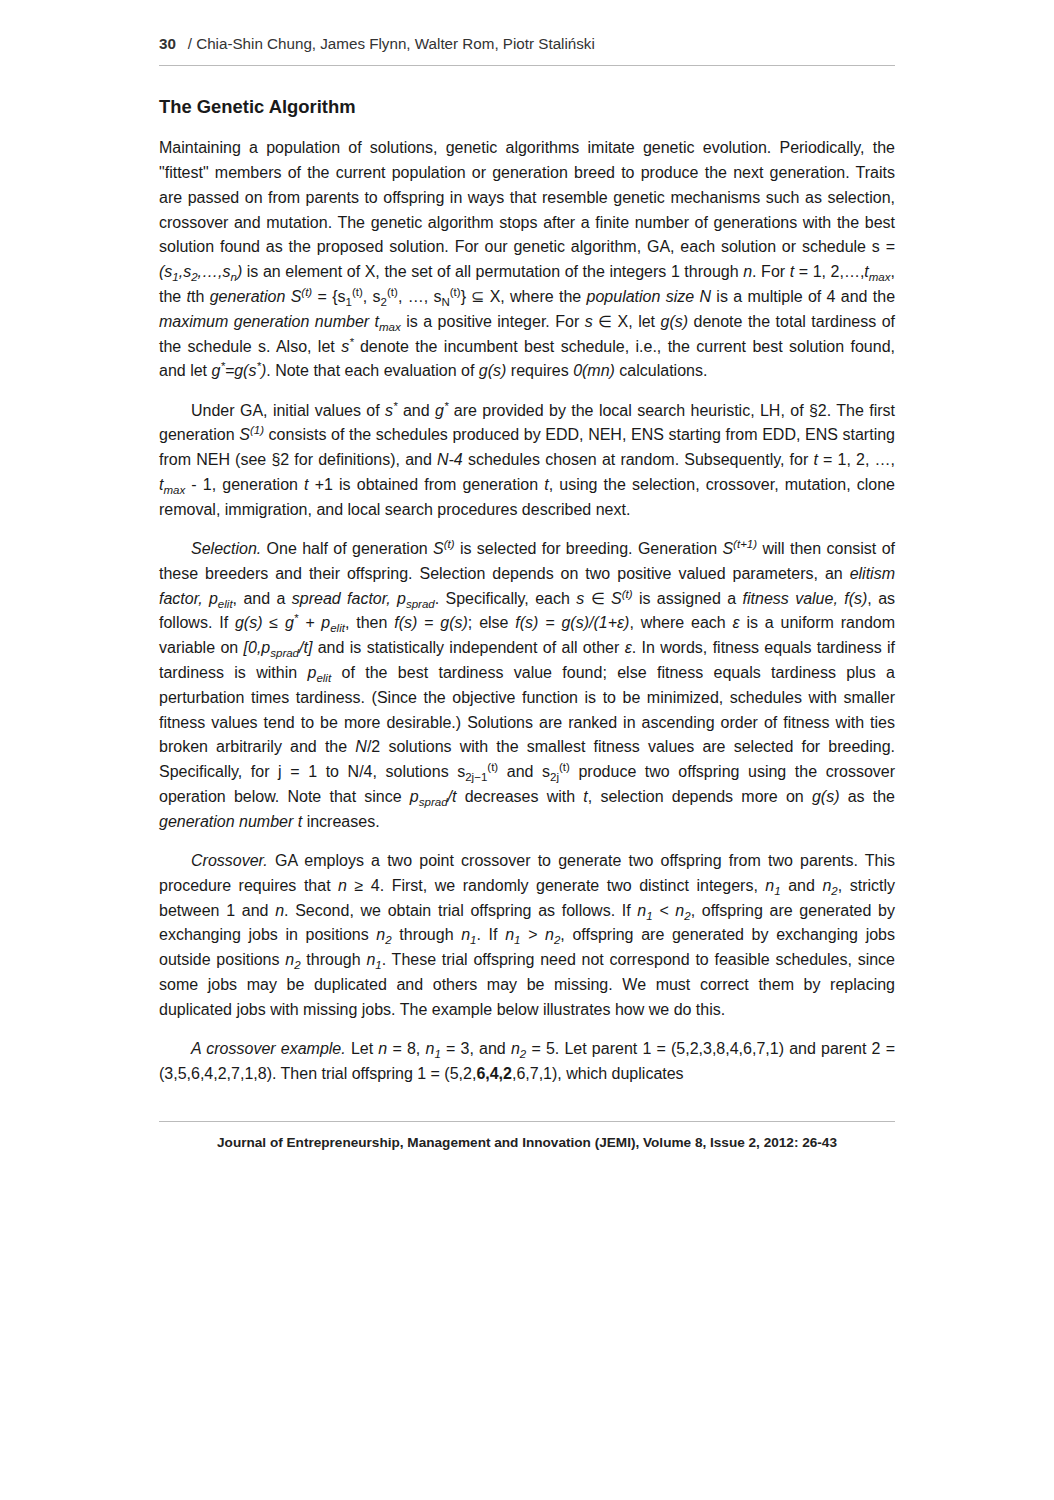30 / Chia-Shin Chung, James Flynn, Walter Rom, Piotr Staliński
The Genetic Algorithm
Maintaining a population of solutions, genetic algorithms imitate genetic evolution. Periodically, the "fittest" members of the current population or generation breed to produce the next generation. Traits are passed on from parents to offspring in ways that resemble genetic mechanisms such as selection, crossover and mutation. The genetic algorithm stops after a finite number of generations with the best solution found as the proposed solution. For our genetic algorithm, GA, each solution or schedule s = (s1,s2,…,sn) is an element of X, the set of all permutation of the integers 1 through n. For t = 1, 2,…,tmax, the tth generation S(t) = {s1(t), s2(t), …, sN(t)} ⊆ X, where the population size N is a multiple of 4 and the maximum generation number tmax is a positive integer. For s ∈ X, let g(s) denote the total tardiness of the schedule s. Also, let s* denote the incumbent best schedule, i.e., the current best solution found, and let g*=g(s*). Note that each evaluation of g(s) requires 0(mn) calculations.
Under GA, initial values of s* and g* are provided by the local search heuristic, LH, of §2. The first generation S(1) consists of the schedules produced by EDD, NEH, ENS starting from EDD, ENS starting from NEH (see §2 for definitions), and N-4 schedules chosen at random. Subsequently, for t = 1, 2, …, tmax - 1, generation t +1 is obtained from generation t, using the selection, crossover, mutation, clone removal, immigration, and local search procedures described next.
Selection. One half of generation S(t) is selected for breeding. Generation S(t+1) will then consist of these breeders and their offspring. Selection depends on two positive valued parameters, an elitism factor, pelit, and a spread factor, psprad. Specifically, each s ∈ S(t) is assigned a fitness value, f(s), as follows. If g(s) ≤ g* + pelit, then f(s) = g(s); else f(s) = g(s)/(1+ε), where each ε is a uniform random variable on [0,psprad/t] and is statistically independent of all other ε. In words, fitness equals tardiness if tardiness is within pelit of the best tardiness value found; else fitness equals tardiness plus a perturbation times tardiness. (Since the objective function is to be minimized, schedules with smaller fitness values tend to be more desirable.) Solutions are ranked in ascending order of fitness with ties broken arbitrarily and the N/2 solutions with the smallest fitness values are selected for breeding. Specifically, for j = 1 to N/4, solutions s2j−1(t) and s2j(t) produce two offspring using the crossover operation below. Note that since psprad/t decreases with t, selection depends more on g(s) as the generation number t increases.
Crossover. GA employs a two point crossover to generate two offspring from two parents. This procedure requires that n ≥ 4. First, we randomly generate two distinct integers, n1 and n2, strictly between 1 and n. Second, we obtain trial offspring as follows. If n1 < n2, offspring are generated by exchanging jobs in positions n2 through n1. If n1 > n2, offspring are generated by exchanging jobs outside positions n2 through n1. These trial offspring need not correspond to feasible schedules, since some jobs may be duplicated and others may be missing. We must correct them by replacing duplicated jobs with missing jobs. The example below illustrates how we do this.
A crossover example. Let n = 8, n1 = 3, and n2 = 5. Let parent 1 = (5,2,3,8,4,6,7,1) and parent 2 = (3,5,6,4,2,7,1,8). Then trial offspring 1 = (5,2,6,4,2,6,7,1), which duplicates
Journal of Entrepreneurship, Management and Innovation (JEMI), Volume 8, Issue 2, 2012: 26-43